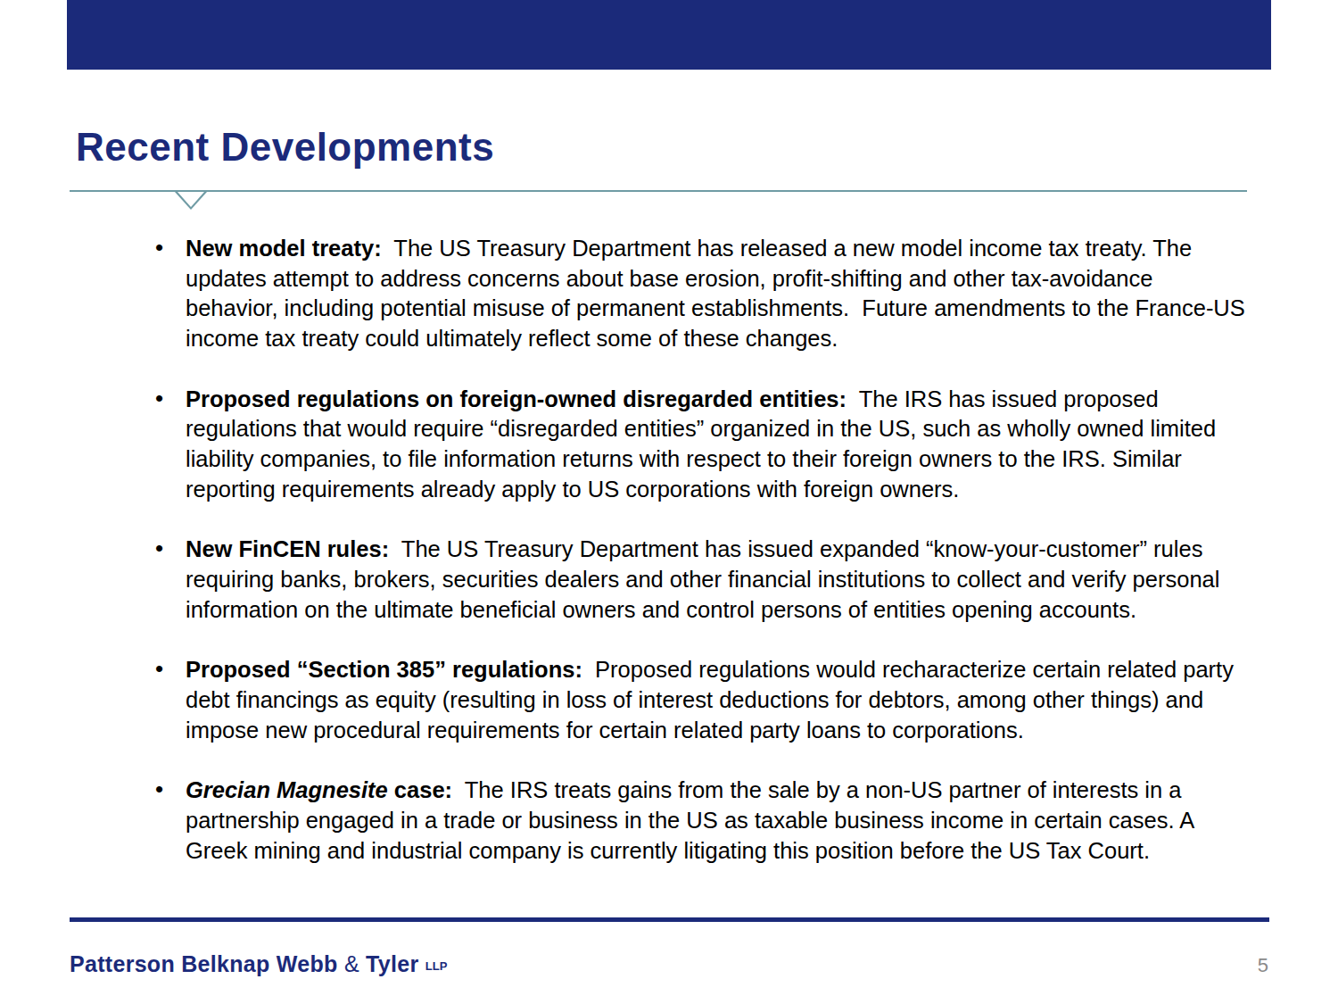Recent Developments
New model treaty: The US Treasury Department has released a new model income tax treaty. The updates attempt to address concerns about base erosion, profit-shifting and other tax-avoidance behavior, including potential misuse of permanent establishments. Future amendments to the France-US income tax treaty could ultimately reflect some of these changes.
Proposed regulations on foreign-owned disregarded entities: The IRS has issued proposed regulations that would require “disregarded entities” organized in the US, such as wholly owned limited liability companies, to file information returns with respect to their foreign owners to the IRS. Similar reporting requirements already apply to US corporations with foreign owners.
New FinCEN rules: The US Treasury Department has issued expanded “know-your-customer” rules requiring banks, brokers, securities dealers and other financial institutions to collect and verify personal information on the ultimate beneficial owners and control persons of entities opening accounts.
Proposed “Section 385” regulations: Proposed regulations would recharacterize certain related party debt financings as equity (resulting in loss of interest deductions for debtors, among other things) and impose new procedural requirements for certain related party loans to corporations.
Grecian Magnesite case: The IRS treats gains from the sale by a non-US partner of interests in a partnership engaged in a trade or business in the US as taxable business income in certain cases. A Greek mining and industrial company is currently litigating this position before the US Tax Court.
Patterson Belknap Webb & Tyler LLP
5